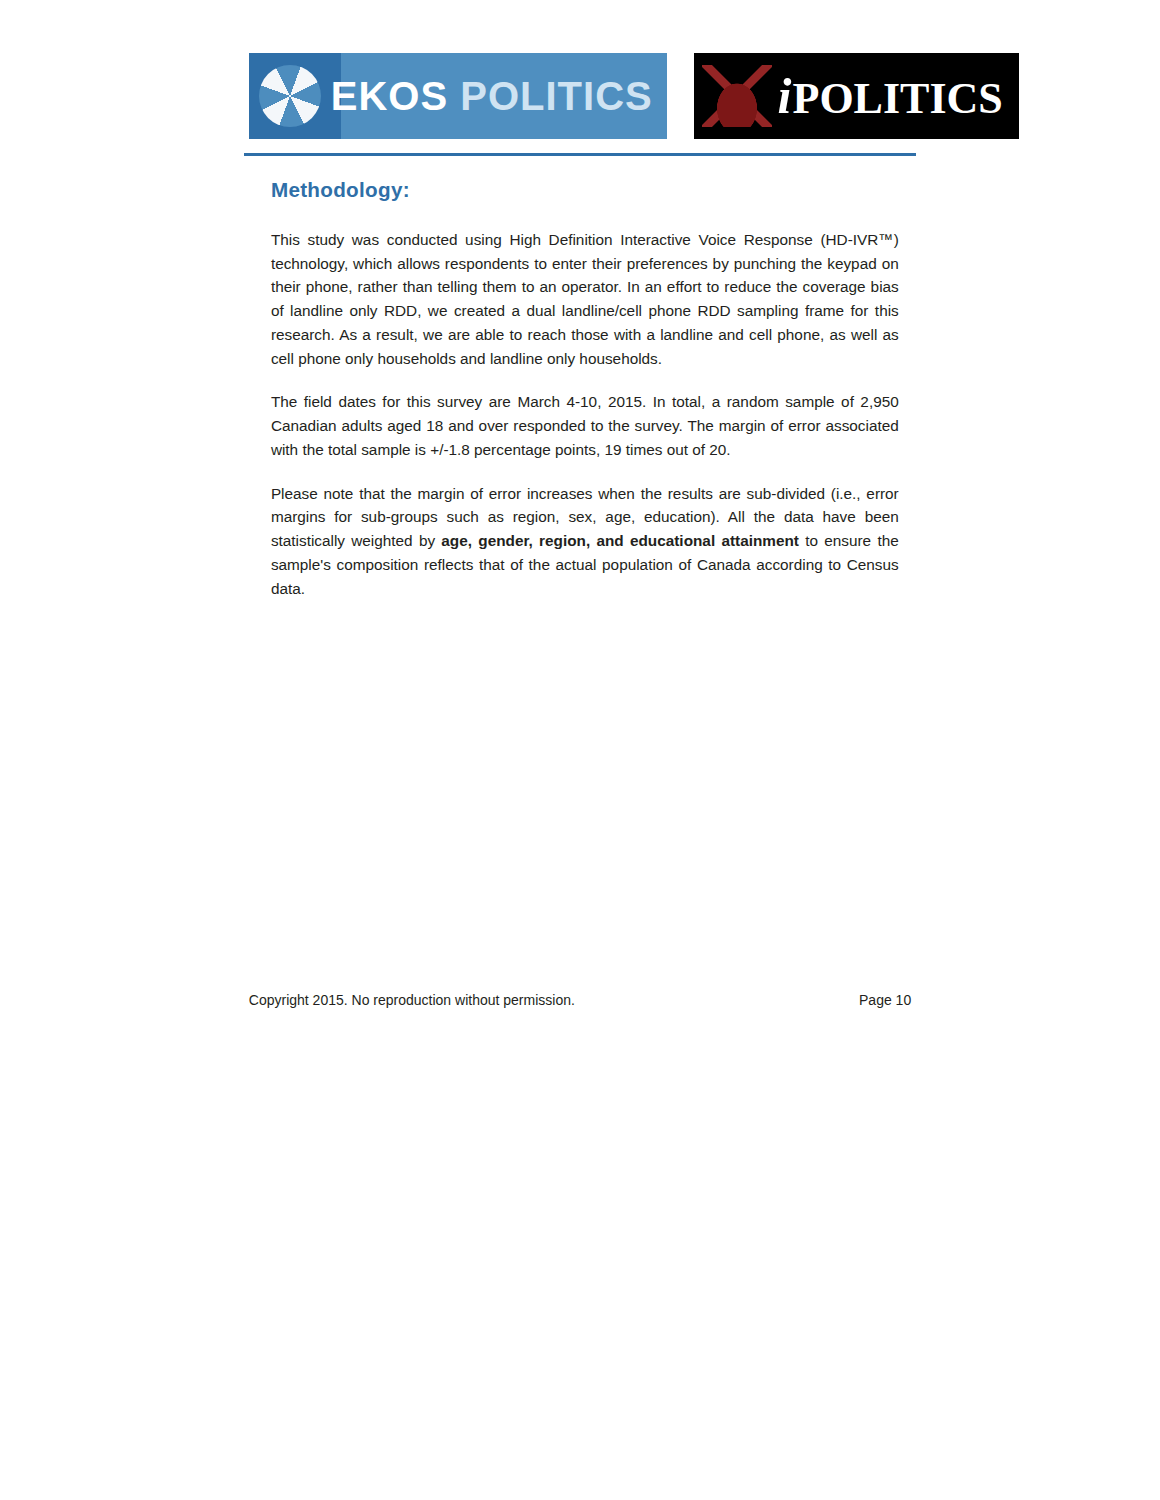EKOS POLITICS
i POLITICS
Methodology:
This study was conducted using High Definition Interactive Voice Response (HD-IVR™) technology, which allows respondents to enter their preferences by punching the keypad on their phone, rather than telling them to an operator. In an effort to reduce the coverage bias of landline only RDD, we created a dual landline/cell phone RDD sampling frame for this research. As a result, we are able to reach those with a landline and cell phone, as well as cell phone only households and landline only households.
The field dates for this survey are March 4-10, 2015. In total, a random sample of 2,950 Canadian adults aged 18 and over responded to the survey. The margin of error associated with the total sample is +/-1.8 percentage points, 19 times out of 20.
Please note that the margin of error increases when the results are sub-divided (i.e., error margins for sub-groups such as region, sex, age, education). All the data have been statistically weighted by age, gender, region, and educational attainment to ensure the sample's composition reflects that of the actual population of Canada according to Census data.
Copyright 2015. No reproduction without permission.
Page 10